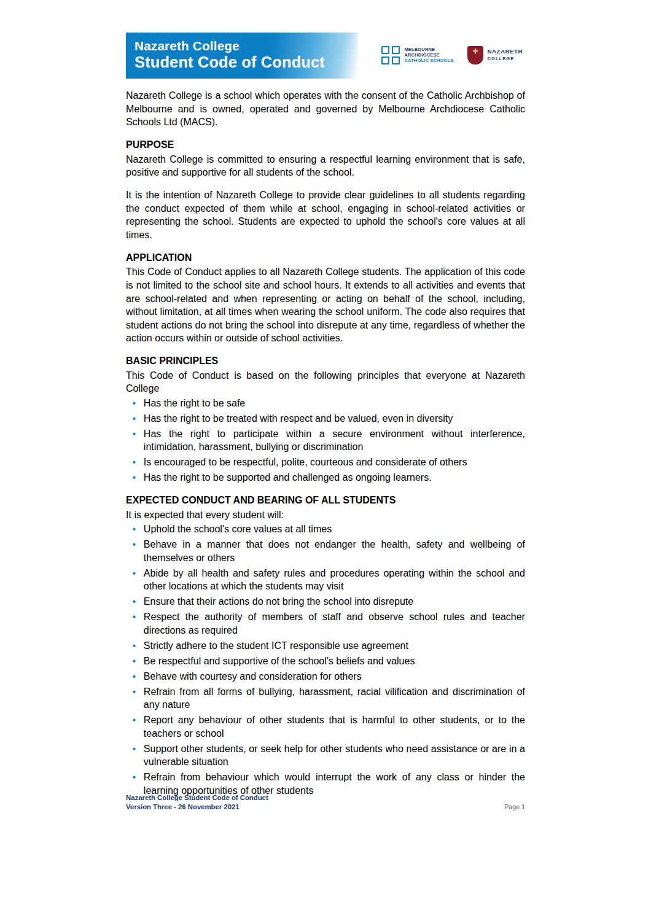Nazareth College
Student Code of Conduct
MELBOURNE
ARCHDIOCESE
CATHOLIC SCHOOLS
NAZARETH
COLLEGE
Nazareth College is a school which operates with the consent of the Catholic Archbishop of Melbourne and is owned, operated and governed by Melbourne Archdiocese Catholic Schools Ltd (MACS).
Purpose
Nazareth College is committed to ensuring a respectful learning environment that is safe, positive and supportive for all students of the school.
It is the intention of Nazareth College to provide clear guidelines to all students regarding the conduct expected of them while at school, engaging in school-related activities or representing the school. Students are expected to uphold the school's core values at all times.
Application
This Code of Conduct applies to all Nazareth College students. The application of this code is not limited to the school site and school hours. It extends to all activities and events that are school-related and when representing or acting on behalf of the school, including, without limitation, at all times when wearing the school uniform. The code also requires that student actions do not bring the school into disrepute at any time, regardless of whether the action occurs within or outside of school activities.
Basic Principles
This Code of Conduct is based on the following principles that everyone at Nazareth College
Has the right to be safe
Has the right to be treated with respect and be valued, even in diversity
Has the right to participate within a secure environment without interference, intimidation, harassment, bullying or discrimination
Is encouraged to be respectful, polite, courteous and considerate of others
Has the right to be supported and challenged as ongoing learners.
Expected Conduct and Bearing of All Students
It is expected that every student will:
Uphold the school's core values at all times
Behave in a manner that does not endanger the health, safety and wellbeing of themselves or others
Abide by all health and safety rules and procedures operating within the school and other locations at which the students may visit
Ensure that their actions do not bring the school into disrepute
Respect the authority of members of staff and observe school rules and teacher directions as required
Strictly adhere to the student ICT responsible use agreement
Be respectful and supportive of the school's beliefs and values
Behave with courtesy and consideration for others
Refrain from all forms of bullying, harassment, racial vilification and discrimination of any nature
Report any behaviour of other students that is harmful to other students, or to the teachers or school
Support other students, or seek help for other students who need assistance or are in a vulnerable situation
Refrain from behaviour which would interrupt the work of any class or hinder the learning opportunities of other students
Nazareth College Student Code of Conduct
Version Three - 26 November 2021
Page 1